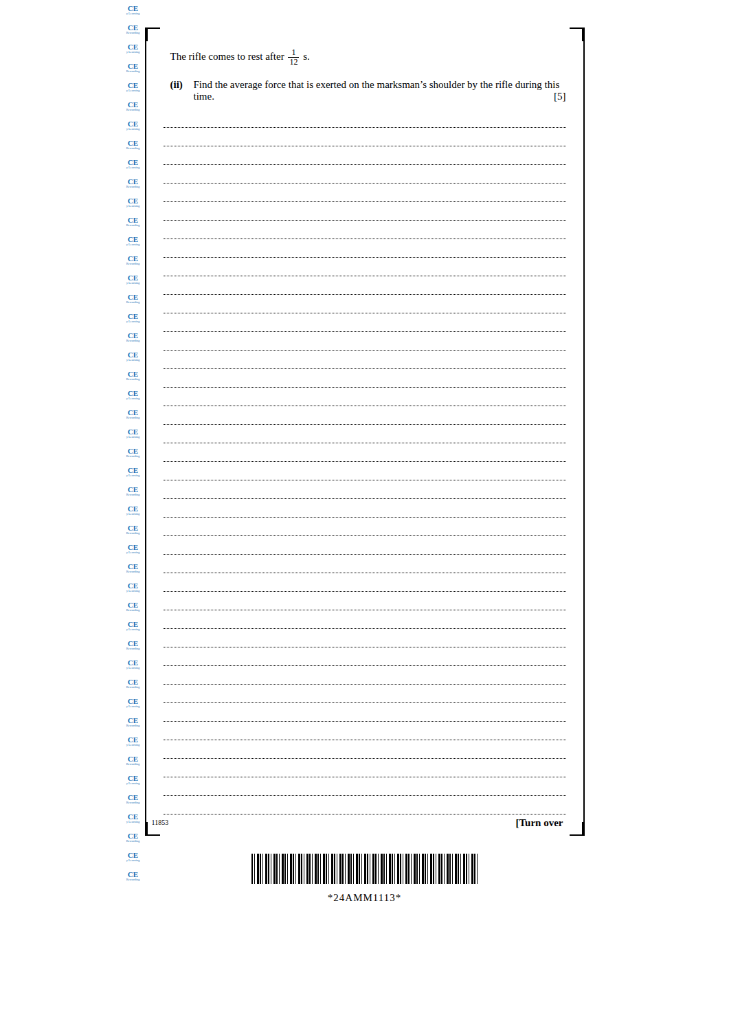CE y Learning
CE Rewarding
CE y Learning
CE Rewarding
CE y Learning
CE Rewarding
CE y Learning
CE Rewarding
CE y Learning
CE Rewarding
CE y Learning
CE Rewarding
CE y Learning
CE Rewarding
CE y Learning
CE Rewarding
CE y Learning
CE Rewarding
CE y Learning
CE Rewarding
CE y Learning
CE Rewarding
CE y Learning
CE Rewarding
CE y Learning
CE Rewarding
CE y Learning
CE Rewarding
CE y Learning
CE Rewarding
CE y Learning
CE Rewarding
CE y Learning
CE Rewarding
CE y Learning
CE Rewarding
CE y Learning
CE Rewarding
CE y Learning
CE Rewarding
CE y Learning
CE Rewarding
CE y Learning
CE Rewarding
CE y Learning
CE Rewarding
The rifle comes to rest after 112 s.
(ii)
Find the average force that is exerted on the marksman’s shoulder by the rifle during this time. [5]
[Turn over
11853
*24AMM1113*